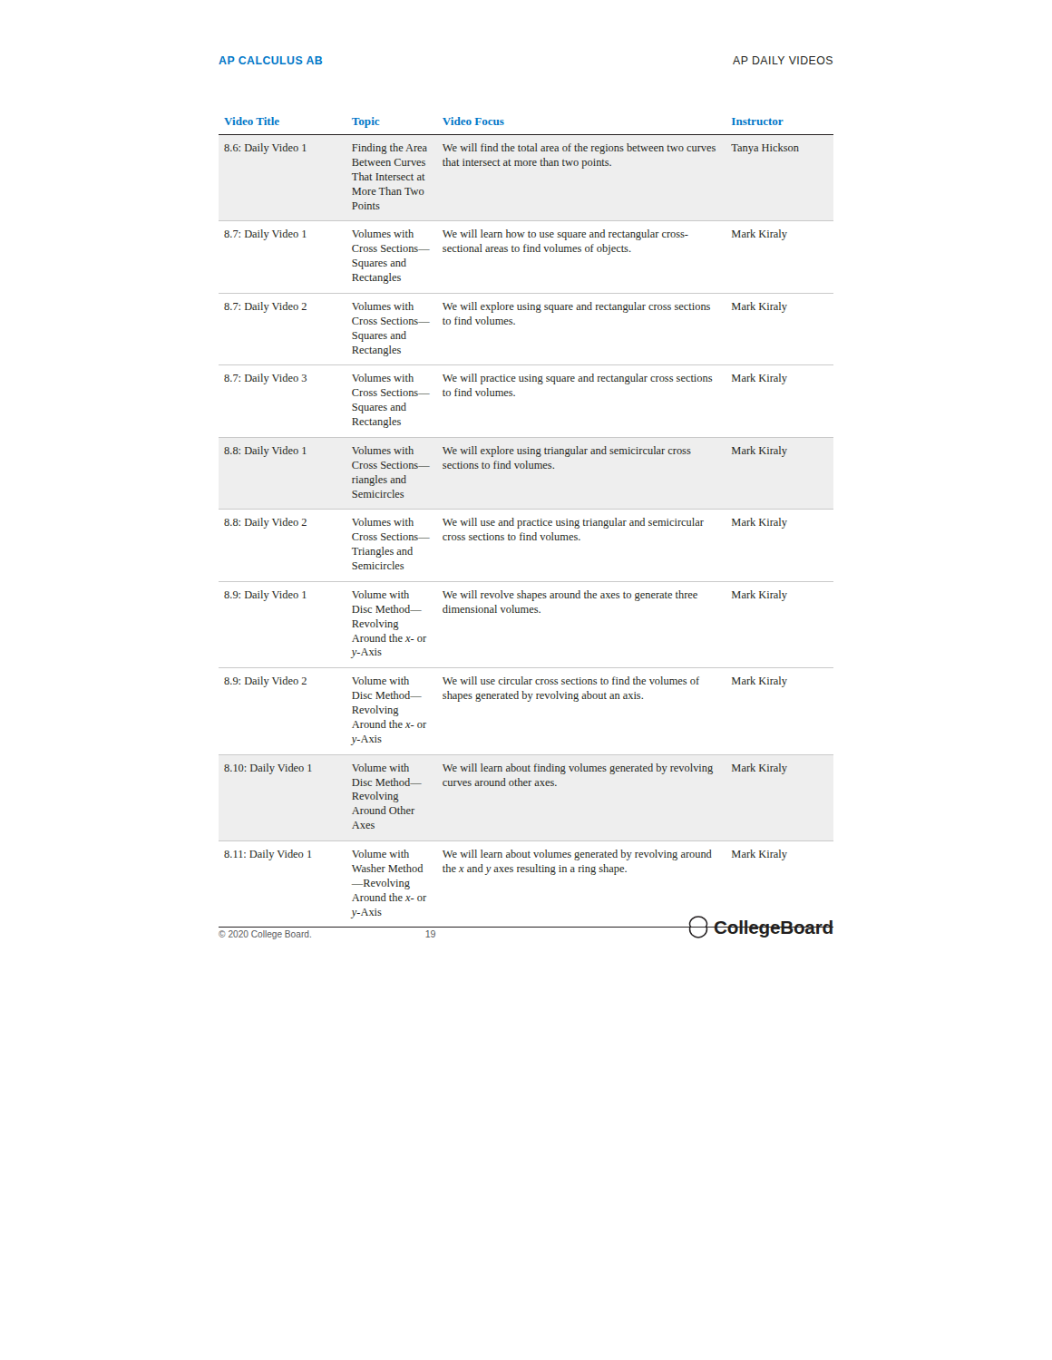AP CALCULUS AB
AP DAILY VIDEOS
| Video Title | Topic | Video Focus | Instructor |
| --- | --- | --- | --- |
| 8.6: Daily Video 1 | Finding the Area Between Curves That Intersect at More Than Two Points | We will find the total area of the regions between two curves that intersect at more than two points. | Tanya Hickson |
| 8.7: Daily Video 1 | Volumes with Cross Sections—Squares and Rectangles | We will learn how to use square and rectangular cross-sectional areas to find volumes of objects. | Mark Kiraly |
| 8.7: Daily Video 2 | Volumes with Cross Sections—Squares and Rectangles | We will explore using square and rectangular cross sections to find volumes. | Mark Kiraly |
| 8.7: Daily Video 3 | Volumes with Cross Sections—Squares and Rectangles | We will practice using square and rectangular cross sections to find volumes. | Mark Kiraly |
| 8.8: Daily Video 1 | Volumes with Cross Sections—riangles and Semicircles | We will explore using triangular and semicircular cross sections to find volumes. | Mark Kiraly |
| 8.8: Daily Video 2 | Volumes with Cross Sections—Triangles and Semicircles | We will use and practice using triangular and semicircular cross sections to find volumes. | Mark Kiraly |
| 8.9: Daily Video 1 | Volume with Disc Method—Revolving Around the x - or y -Axis | We will revolve shapes around the axes to generate three dimensional volumes. | Mark Kiraly |
| 8.9: Daily Video 2 | Volume with Disc Method—Revolving Around the x - or y -Axis | We will use circular cross sections to find the volumes of shapes generated by revolving about an axis. | Mark Kiraly |
| 8.10: Daily Video 1 | Volume with Disc Method—Revolving Around Other Axes | We will learn about finding volumes generated by revolving curves around other axes. | Mark Kiraly |
| 8.11: Daily Video 1 | Volume with Washer Method—Revolving Around the x - or y -Axis | We will learn about volumes generated by revolving around the x and y axes resulting in a ring shape. | Mark Kiraly |
© 2020 College Board.
19
CollegeBoard